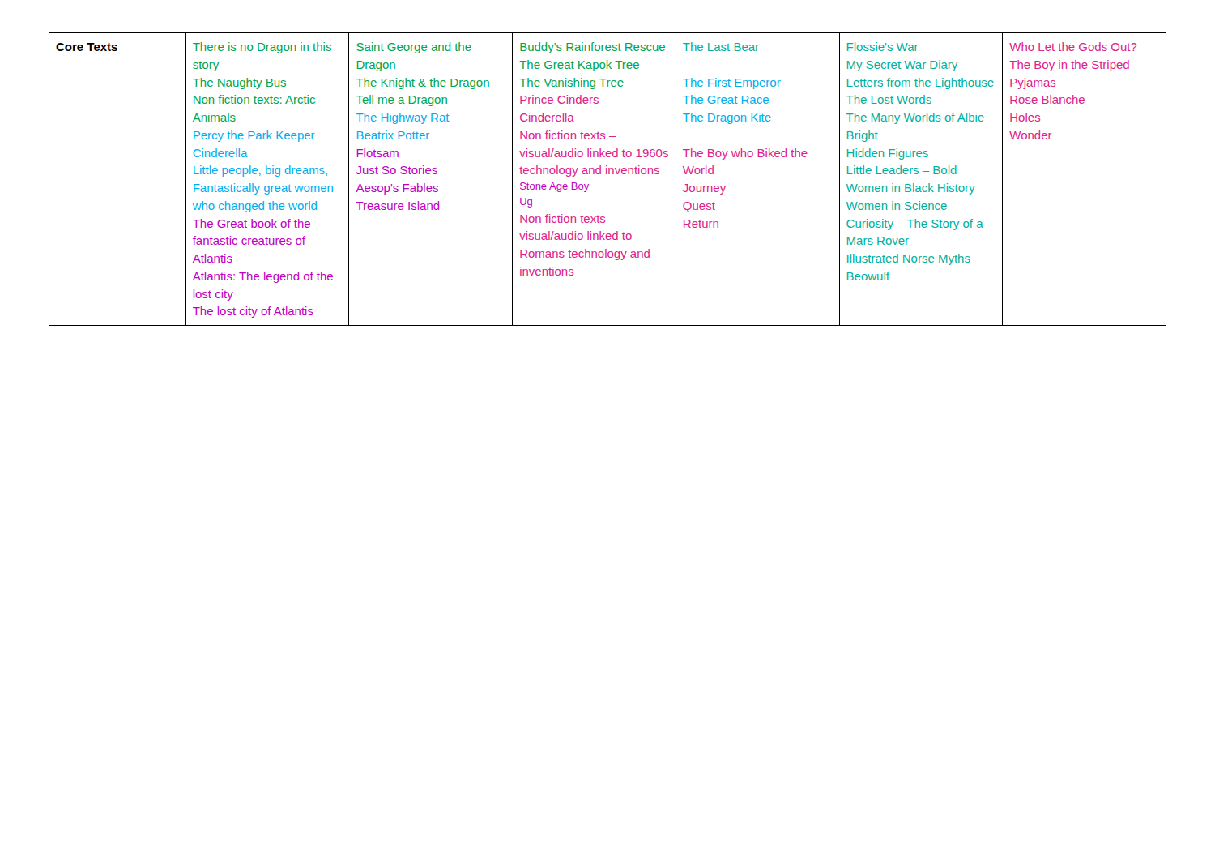| Core Texts | There is no Dragon in this story The Naughty Bus Non fiction texts: Arctic Animals Percy the Park Keeper Cinderella Little people, big dreams, Fantastically great women who changed the world The Great book of the fantastic creatures of Atlantis Atlantis: The legend of the lost city The lost city of Atlantis | Saint George and the Dragon The Knight & the Dragon Tell me a Dragon The Highway Rat Beatrix Potter Flotsam Just So Stories Aesop's Fables Treasure Island | Buddy's Rainforest Rescue The Great Kapok Tree The Vanishing Tree Prince Cinders Cinderella Non fiction texts – visual/audio linked to 1960s technology and inventions Stone Age Boy Ug Non fiction texts – visual/audio linked to Romans technology and inventions | The Last Bear The First Emperor The Great Race The Dragon Kite The Boy who Biked the World Journey Quest Return | Flossie's War My Secret War Diary Letters from the Lighthouse The Lost Words The Many Worlds of Albie Bright Hidden Figures Little Leaders – Bold Women in Black History Women in Science Curiosity – The Story of a Mars Rover Illustrated Norse Myths Beowulf | Who Let the Gods Out? The Boy in the Striped Pyjamas Rose Blanche Holes Wonder |